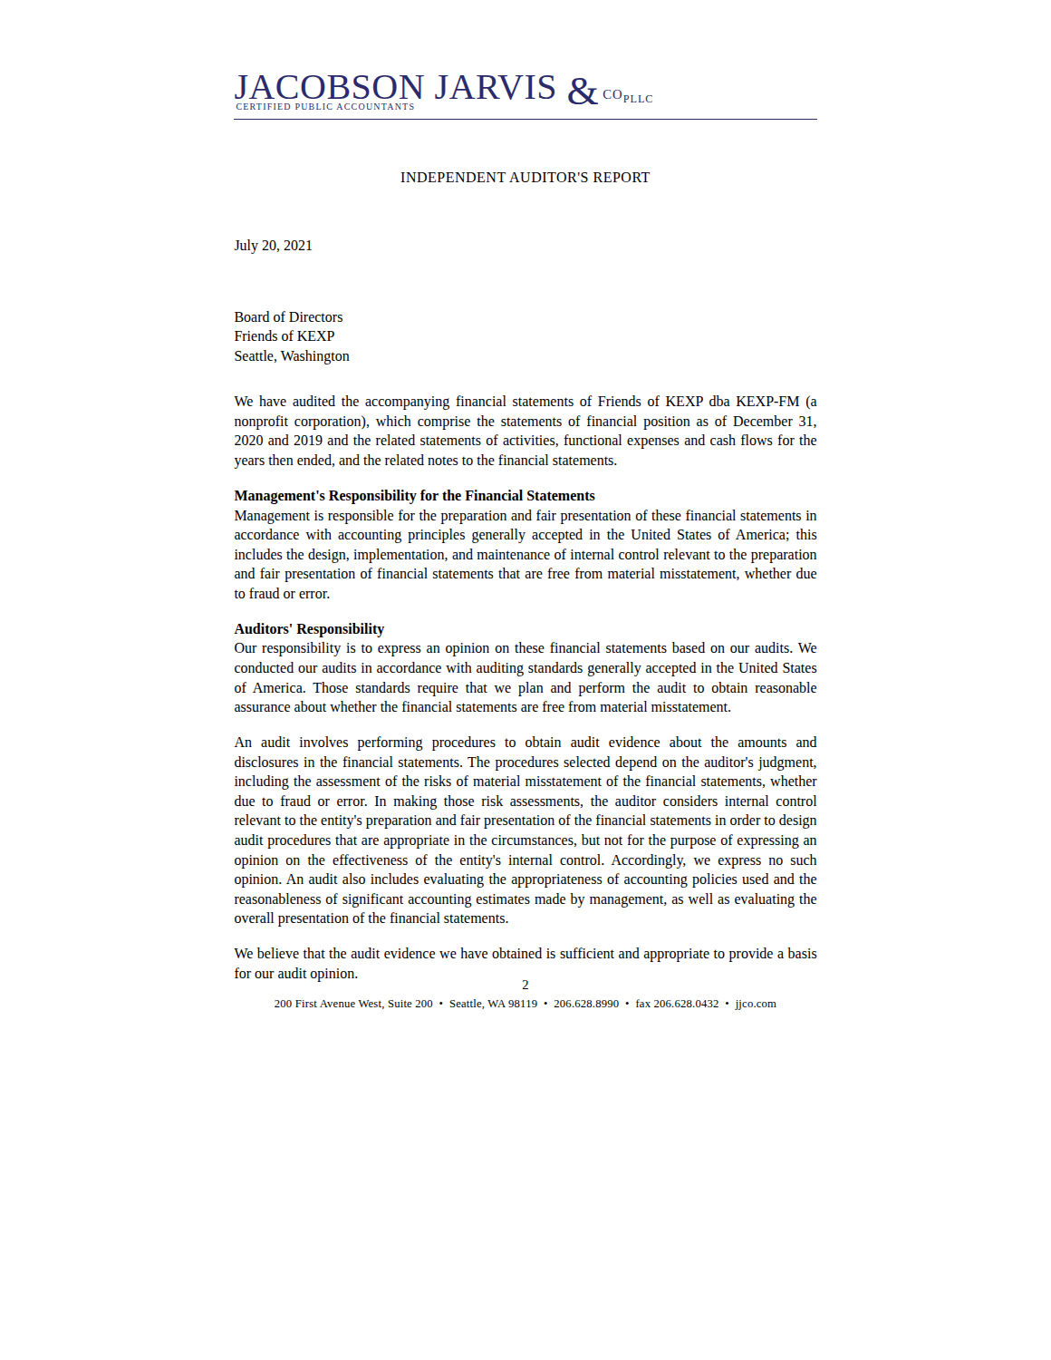JACOBSON JARVIS &COPLLC
CERTIFIED PUBLIC ACCOUNTANTS
INDEPENDENT AUDITOR'S REPORT
July 20, 2021
Board of Directors
Friends of KEXP
Seattle, Washington
We have audited the accompanying financial statements of Friends of KEXP dba KEXP-FM (a nonprofit corporation), which comprise the statements of financial position as of December 31, 2020 and 2019 and the related statements of activities, functional expenses and cash flows for the years then ended, and the related notes to the financial statements.
Management's Responsibility for the Financial Statements
Management is responsible for the preparation and fair presentation of these financial statements in accordance with accounting principles generally accepted in the United States of America; this includes the design, implementation, and maintenance of internal control relevant to the preparation and fair presentation of financial statements that are free from material misstatement, whether due to fraud or error.
Auditors' Responsibility
Our responsibility is to express an opinion on these financial statements based on our audits. We conducted our audits in accordance with auditing standards generally accepted in the United States of America. Those standards require that we plan and perform the audit to obtain reasonable assurance about whether the financial statements are free from material misstatement.
An audit involves performing procedures to obtain audit evidence about the amounts and disclosures in the financial statements. The procedures selected depend on the auditor's judgment, including the assessment of the risks of material misstatement of the financial statements, whether due to fraud or error. In making those risk assessments, the auditor considers internal control relevant to the entity's preparation and fair presentation of the financial statements in order to design audit procedures that are appropriate in the circumstances, but not for the purpose of expressing an opinion on the effectiveness of the entity's internal control. Accordingly, we express no such opinion. An audit also includes evaluating the appropriateness of accounting policies used and the reasonableness of significant accounting estimates made by management, as well as evaluating the overall presentation of the financial statements.
We believe that the audit evidence we have obtained is sufficient and appropriate to provide a basis for our audit opinion.
2
200 First Avenue West, Suite 200 • Seattle, WA 98119 • 206.628.8990 • fax 206.628.0432 • jjco.com